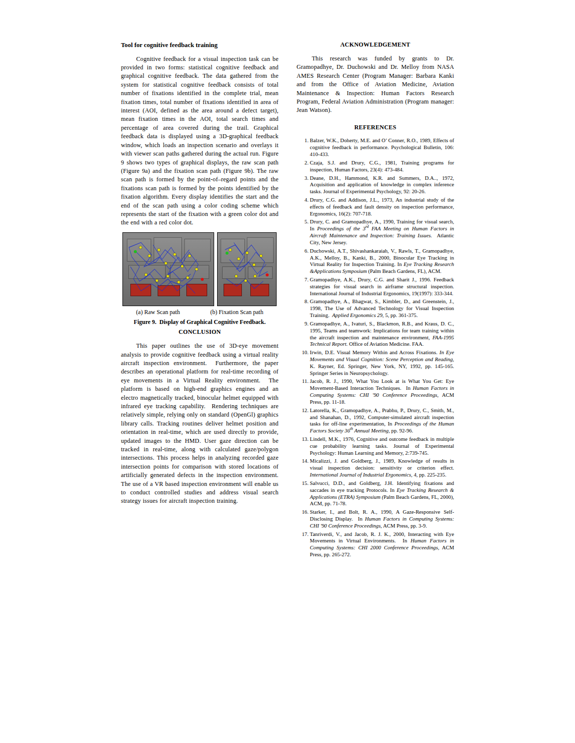Tool for cognitive feedback training
Cognitive feedback for a visual inspection task can be provided in two forms: statistical cognitive feedback and graphical cognitive feedback. The data gathered from the system for statistical cognitive feedback consists of total number of fixations identified in the complete trial, mean fixation times, total number of fixations identified in area of interest (AOI, defined as the area around a defect target), mean fixation times in the AOI, total search times and percentage of area covered during the trail. Graphical feedback data is displayed using a 3D-graphical feedback window, which loads an inspection scenario and overlays it with viewer scan paths gathered during the actual run. Figure 9 shows two types of graphical displays, the raw scan path (Figure 9a) and the fixation scan path (Figure 9b). The raw scan path is formed by the point-of–regard points and the fixations scan path is formed by the points identified by the fixation algorithm. Every display identifies the start and the end of the scan path using a color coding scheme which represents the start of the fixation with a green color dot and the end with a red color dot.
(a) Raw Scan path (b) Fixation Scan path
Figure 9. Display of Graphical Cognitive Feedback.
CONCLUSION
This paper outlines the use of 3D-eye movement analysis to provide cognitive feedback using a virtual reality aircraft inspection environment. Furthermore, the paper describes an operational platform for real-time recording of eye movements in a Virtual Reality environment. The platform is based on high-end graphics engines and an electro magnetically tracked, binocular helmet equipped with infrared eye tracking capability. Rendering techniques are relatively simple, relying only on standard (OpenGl) graphics library calls. Tracking routines deliver helmet position and orientation in real-time, which are used directly to provide, updated images to the HMD. User gaze direction can be tracked in real-time, along with calculated gaze/polygon intersections. This process helps in analyzing recorded gaze intersection points for comparison with stored locations of artificially generated defects in the inspection environment. The use of a VR based inspection environment will enable us to conduct controlled studies and address visual search strategy issues for aircraft inspection training.
ACKNOWLEDGEMENT
This research was funded by grants to Dr. Gramopadhye, Dr. Duchowski and Dr. Melloy from NASA AMES Research Center (Program Manager: Barbara Kanki and from the Office of Aviation Medicine, Aviation Maintenance & Inspection: Human Factors Research Program, Federal Aviation Administration (Program manager: Jean Watson).
REFERENCES
Balzer, W.K., Doherty, M.E. and O’ Conner, R.O., 1989, Effects of cognitive feedback in performance. Psychological Bulletin, 106: 410-433.
Czaja, S.J. and Drury, C.G., 1981, Training programs for inspection, Human Factors, 23(4): 473-484.
Deane, D.H., Hammond, K.R. and Summers, D.A.., 1972, Acquisition and application of knowledge in complex inference tasks. Journal of Experimental Psychology, 92: 20-26.
Drury, C.G. and Addison, J.L., 1973, An industrial study of the effects of feedback and fault density on inspection performance, Ergonomics, 16(2): 707-718.
Drury, C. and Gramopadhye, A., 1990, Training for visual search, In Proceedings of the 3rd FAA Meeting on Human Factors in Aircraft Maintenance and Inspection: Training Issues. Atlantic City, New Jersey.
Duchowski, A.T., Shivashankaraiah, V., Rawls, T., Gramopadhye, A.K., Melloy, B., Kanki, B., 2000, Binocular Eye Tracking in Virtual Reality for Inspection Training. In Eye Tracking Research &Applications Symposium (Palm Beach Gardens, FL), ACM.
Gramopadhye, A.K., Drury, C.G. and Sharit J., 1996. Feedback strategies for visual search in airframe structural inspection. International Journal of Industrial Ergonomics, 19(1997): 333-344.
Gramopadhye, A., Bhagwat, S., Kimbler, D., and Greenstein, J., 1998, The Use of Advanced Technology for Visual Inspection Training. Applied Ergonomics 29, 5, pp. 361-375.
Gramopadhye, A., Ivaturi, S., Blackmon, R.B., and Kraus, D. C., 1995, Teams and teamwork: Implications for team training within the aircraft inspection and maintenance environment, FAA-1995 Technical Report. Office of Aviation Medicine. FAA.
Irwin, D.E. Visual Memory Within and Across Fixations. In Eye Movements and Visual Cognition: Scene Perception and Reading, K. Rayner, Ed. Springer, New York, NY, 1992, pp. 145-165. Springer Series in Neuropsychology.
Jacob, R. J., 1990, What You Look at is What You Get: Eye Movement-Based Interaction Techniques. In Human Factors in Computing Systems: CHI '90 Conference Proceedings, ACM Press, pp. 11-18.
Latorella, K., Gramopadhye, A., Prabhu, P., Drury, C., Smith, M., and Shanahan, D., 1992, Computer-simulated aircraft inspection tasks for off-line experimentation, In Proceedings of the Human Factors Society 36th Annual Meeting, pp. 92-96.
Lindell, M.K., 1976, Cognitive and outcome feedback in multiple cue probability learning tasks. Journal of Experimental Psychology: Human Learning and Memory, 2:739-745.
Micalizzi, J. and Goldberg, J., 1989, Knowledge of results in visual inspection decision: sensitivity or criterion effect. International Journal of Industrial Ergonomics, 4, pp. 225-235.
Salvucci, D.D., and Goldberg, J.H. Identifying fixations and saccades in eye tracking Protocols. In Eye Tracking Research & Applications (ETRA) Symposium (Palm Beach Gardens, FL, 2000), ACM, pp. 71-78.
Starker, I., and Bolt, R. A., 1990, A Gaze-Responsive Self-Disclosing Display. In Human Factors in Computing Systems: CHI '90 Conference Proceedings, ACM Press, pp. 3-9.
Tanriverdi, V., and Jacob, R. J. K., 2000, Interacting with Eye Movements in Virtual Environments. In Human Factors in Computing Systems: CHI 2000 Conference Proceedings, ACM Press, pp. 265-272.